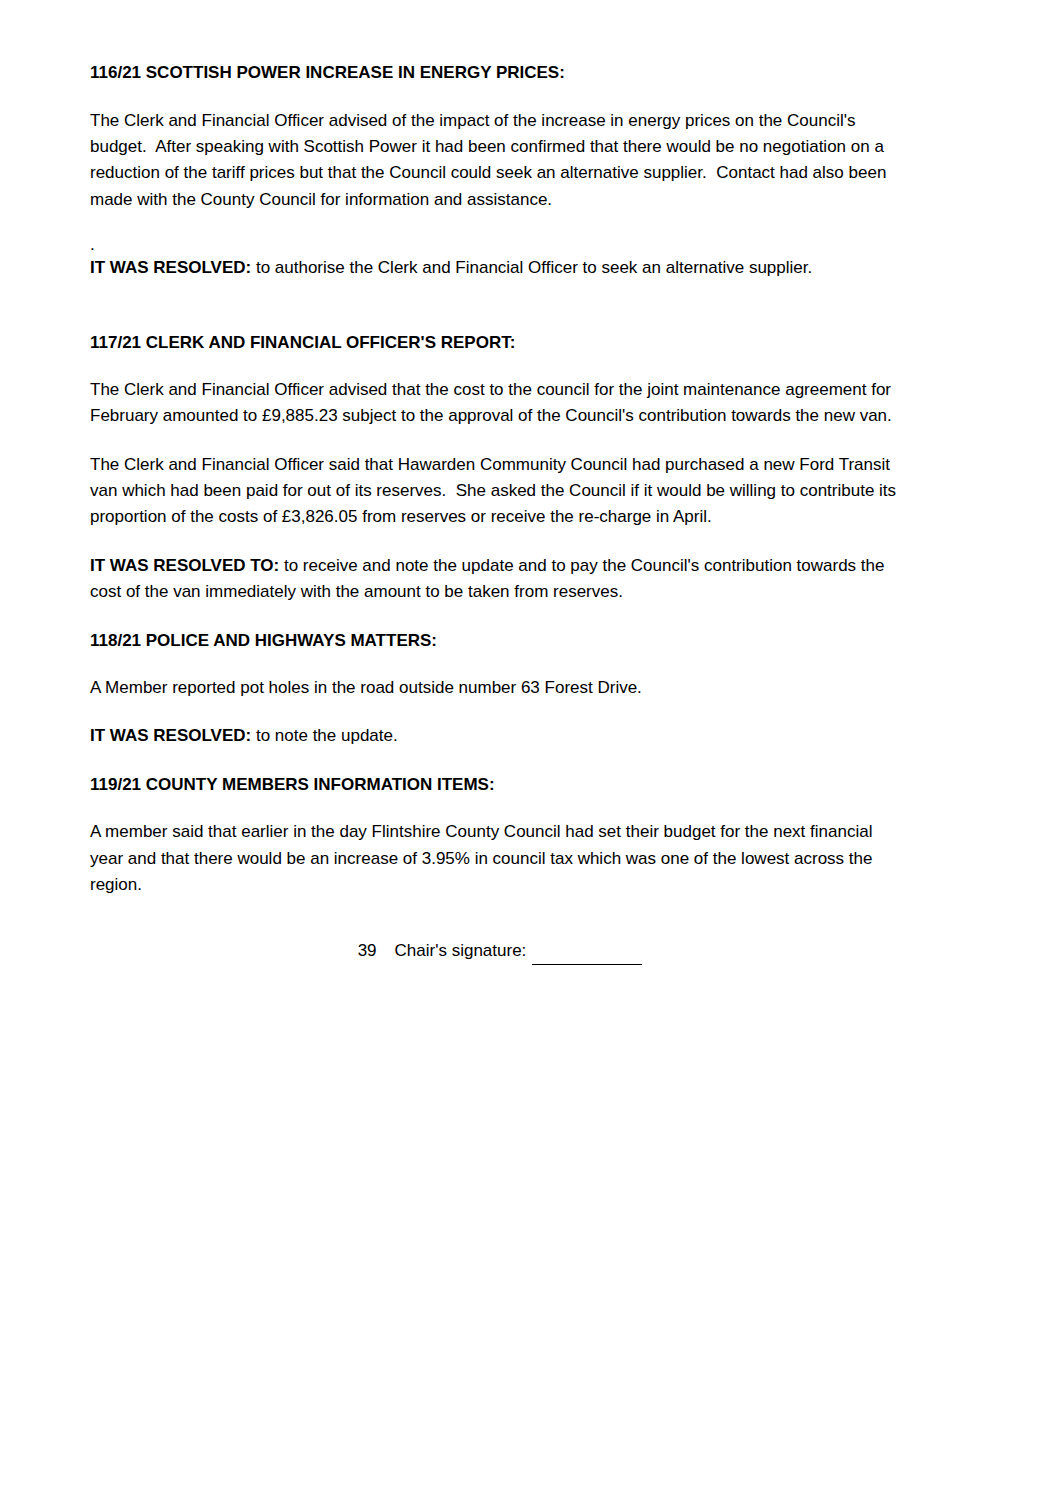116/21 SCOTTISH POWER INCREASE IN ENERGY PRICES:
The Clerk and Financial Officer advised of the impact of the increase in energy prices on the Council's budget. After speaking with Scottish Power it had been confirmed that there would be no negotiation on a reduction of the tariff prices but that the Council could seek an alternative supplier. Contact had also been made with the County Council for information and assistance.
.
IT WAS RESOLVED: to authorise the Clerk and Financial Officer to seek an alternative supplier.
117/21 CLERK AND FINANCIAL OFFICER'S REPORT:
The Clerk and Financial Officer advised that the cost to the council for the joint maintenance agreement for February amounted to £9,885.23 subject to the approval of the Council's contribution towards the new van.
The Clerk and Financial Officer said that Hawarden Community Council had purchased a new Ford Transit van which had been paid for out of its reserves. She asked the Council if it would be willing to contribute its proportion of the costs of £3,826.05 from reserves or receive the re-charge in April.
IT WAS RESOLVED TO: to receive and note the update and to pay the Council's contribution towards the cost of the van immediately with the amount to be taken from reserves.
118/21 POLICE AND HIGHWAYS MATTERS:
A Member reported pot holes in the road outside number 63 Forest Drive.
IT WAS RESOLVED: to note the update.
119/21 COUNTY MEMBERS INFORMATION ITEMS:
A member said that earlier in the day Flintshire County Council had set their budget for the next financial year and that there would be an increase of 3.95% in council tax which was one of the lowest across the region.
39 Chair's signature: